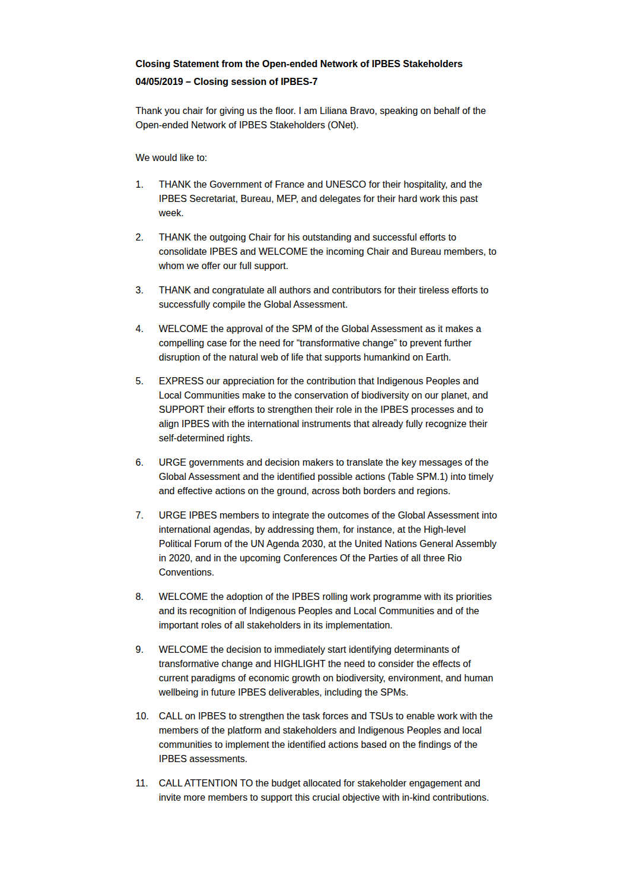Closing Statement from the Open-ended Network of IPBES Stakeholders
04/05/2019 – Closing session of IPBES-7
Thank you chair for giving us the floor. I am Liliana Bravo, speaking on behalf of the Open-ended Network of IPBES Stakeholders (ONet).
We would like to:
1. THANK the Government of France and UNESCO for their hospitality, and the IPBES Secretariat, Bureau, MEP, and delegates for their hard work this past week.
2. THANK the outgoing Chair for his outstanding and successful efforts to consolidate IPBES and WELCOME the incoming Chair and Bureau members, to whom we offer our full support.
3. THANK and congratulate all authors and contributors for their tireless efforts to successfully compile the Global Assessment.
4. WELCOME the approval of the SPM of the Global Assessment as it makes a compelling case for the need for “transformative change” to prevent further disruption of the natural web of life that supports humankind on Earth.
5. EXPRESS our appreciation for the contribution that Indigenous Peoples and Local Communities make to the conservation of biodiversity on our planet, and SUPPORT their efforts to strengthen their role in the IPBES processes and to align IPBES with the international instruments that already fully recognize their self-determined rights.
6. URGE governments and decision makers to translate the key messages of the Global Assessment and the identified possible actions (Table SPM.1) into timely and effective actions on the ground, across both borders and regions.
7. URGE IPBES members to integrate the outcomes of the Global Assessment into international agendas, by addressing them, for instance, at the High-level Political Forum of the UN Agenda 2030, at the United Nations General Assembly in 2020, and in the upcoming Conferences Of the Parties of all three Rio Conventions.
8. WELCOME the adoption of the IPBES rolling work programme with its priorities and its recognition of Indigenous Peoples and Local Communities and of the important roles of all stakeholders in its implementation.
9. WELCOME the decision to immediately start identifying determinants of transformative change and HIGHLIGHT the need to consider the effects of current paradigms of economic growth on biodiversity, environment, and human wellbeing in future IPBES deliverables, including the SPMs.
10. CALL on IPBES to strengthen the task forces and TSUs to enable work with the members of the platform and stakeholders and Indigenous Peoples and local communities to implement the identified actions based on the findings of the IPBES assessments.
11. CALL ATTENTION TO the budget allocated for stakeholder engagement and invite more members to support this crucial objective with in-kind contributions.